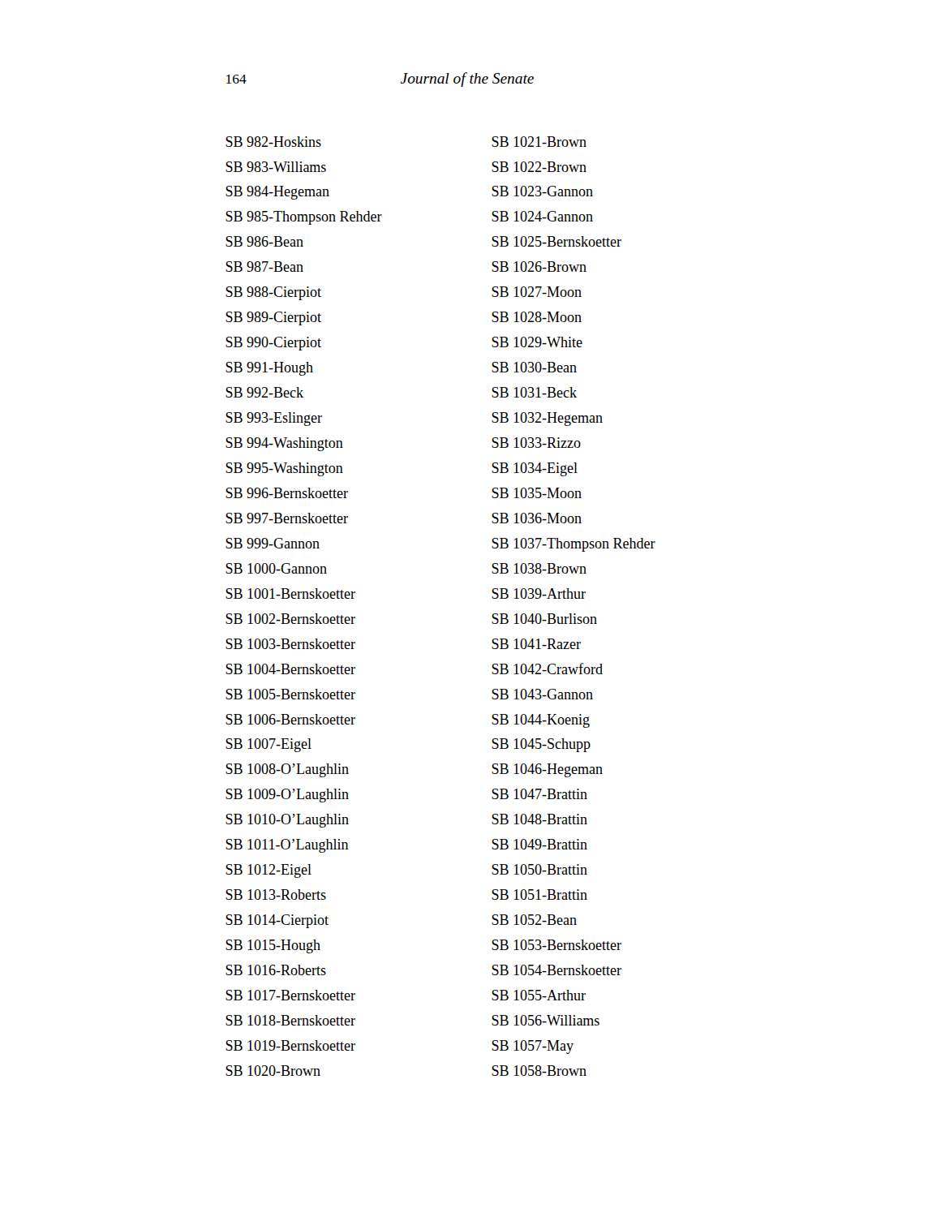164
Journal of the Senate
SB 982-Hoskins
SB 983-Williams
SB 984-Hegeman
SB 985-Thompson Rehder
SB 986-Bean
SB 987-Bean
SB 988-Cierpiot
SB 989-Cierpiot
SB 990-Cierpiot
SB 991-Hough
SB 992-Beck
SB 993-Eslinger
SB 994-Washington
SB 995-Washington
SB 996-Bernskoetter
SB 997-Bernskoetter
SB 999-Gannon
SB 1000-Gannon
SB 1001-Bernskoetter
SB 1002-Bernskoetter
SB 1003-Bernskoetter
SB 1004-Bernskoetter
SB 1005-Bernskoetter
SB 1006-Bernskoetter
SB 1007-Eigel
SB 1008-O’Laughlin
SB 1009-O’Laughlin
SB 1010-O’Laughlin
SB 1011-O’Laughlin
SB 1012-Eigel
SB 1013-Roberts
SB 1014-Cierpiot
SB 1015-Hough
SB 1016-Roberts
SB 1017-Bernskoetter
SB 1018-Bernskoetter
SB 1019-Bernskoetter
SB 1020-Brown
SB 1021-Brown
SB 1022-Brown
SB 1023-Gannon
SB 1024-Gannon
SB 1025-Bernskoetter
SB 1026-Brown
SB 1027-Moon
SB 1028-Moon
SB 1029-White
SB 1030-Bean
SB 1031-Beck
SB 1032-Hegeman
SB 1033-Rizzo
SB 1034-Eigel
SB 1035-Moon
SB 1036-Moon
SB 1037-Thompson Rehder
SB 1038-Brown
SB 1039-Arthur
SB 1040-Burlison
SB 1041-Razer
SB 1042-Crawford
SB 1043-Gannon
SB 1044-Koenig
SB 1045-Schupp
SB 1046-Hegeman
SB 1047-Brattin
SB 1048-Brattin
SB 1049-Brattin
SB 1050-Brattin
SB 1051-Brattin
SB 1052-Bean
SB 1053-Bernskoetter
SB 1054-Bernskoetter
SB 1055-Arthur
SB 1056-Williams
SB 1057-May
SB 1058-Brown